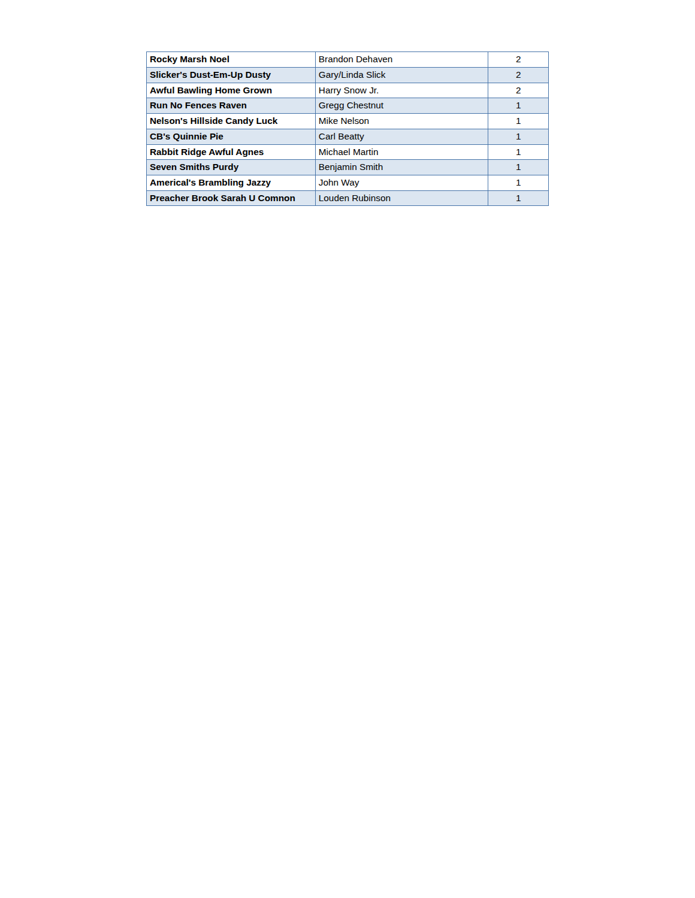| Rocky Marsh Noel | Brandon Dehaven | 2 |
| Slicker's Dust-Em-Up Dusty | Gary/Linda Slick | 2 |
| Awful Bawling Home Grown | Harry Snow Jr. | 2 |
| Run No Fences Raven | Gregg Chestnut | 1 |
| Nelson's Hillside Candy Luck | Mike Nelson | 1 |
| CB's Quinnie Pie | Carl Beatty | 1 |
| Rabbit Ridge Awful Agnes | Michael Martin | 1 |
| Seven Smiths Purdy | Benjamin Smith | 1 |
| Americal's Brambling Jazzy | John Way | 1 |
| Preacher Brook Sarah U Comnon | Louden Rubinson | 1 |